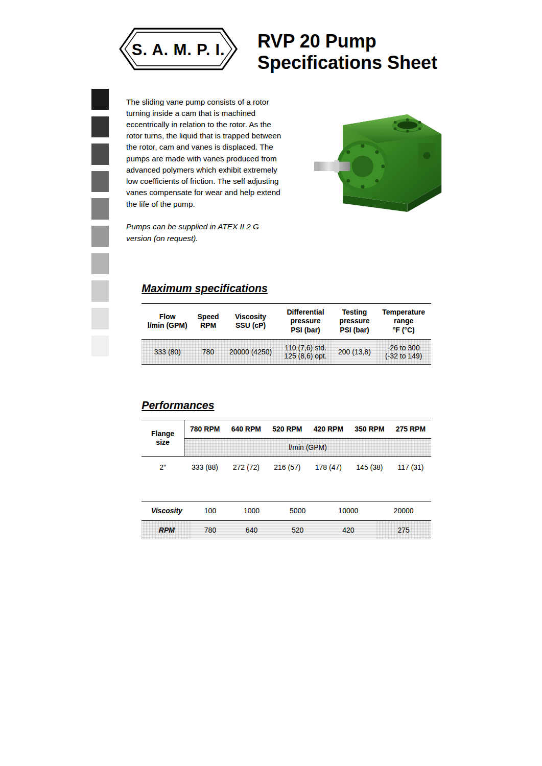S. A. M. P. I.
RVP 20 Pump
Specifications Sheet
The sliding vane pump consists of a rotor turning inside a cam that is machined eccentrically in relation to the rotor. As the rotor turns, the liquid that is trapped between the rotor, cam and vanes is displaced. The pumps are made with vanes produced from advanced polymers which exhibit extremely low coefficients of friction. The self adjusting vanes compensate for wear and help extend the life of the pump.
Pumps can be supplied in ATEX II 2 G version (on request).
Maximum specifications
| Flow l/min (GPM) | Speed RPM | Viscosity SSU (cP) | Differential pressure PSI (bar) | Testing pressure PSI (bar) | Temperature range °F (°C) |
| --- | --- | --- | --- | --- | --- |
| 333 (80) | 780 | 20000 (4250) | 110 (7,6) std. 125 (8,6) opt. | 200 (13,8) | -26 to 300 (-32 to 149) |
Performances
| Flange size | 780 RPM | 640 RPM | 520 RPM | 420 RPM | 350 RPM | 275 RPM |
| --- | --- | --- | --- | --- | --- | --- |
| l/min (GPM) |
| 2” | 333 (88) | 272 (72) | 216 (57) | 178 (47) | 145 (38) | 117 (31) |
| Viscosity | 100 | 1000 | 5000 | 10000 | 20000 |
| --- | --- | --- | --- | --- | --- |
| RPM | 780 | 640 | 520 | 420 | 275 |